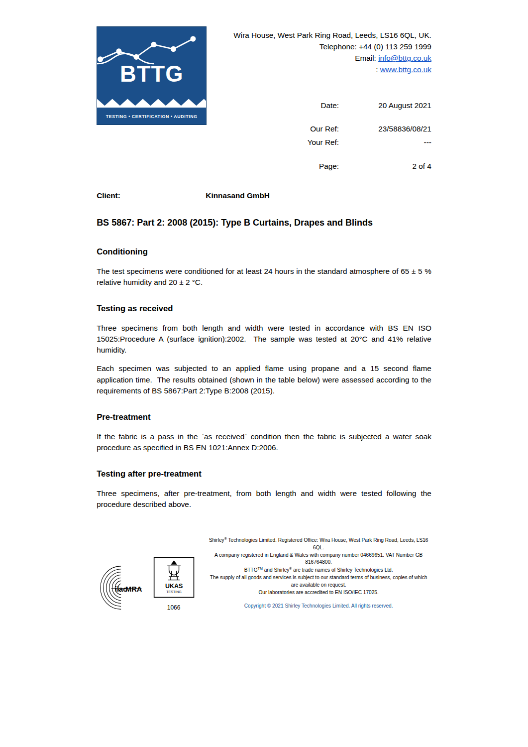BTTG
TESTING • CERTIFICATION • AUDITING
Wira House, West Park Ring Road, Leeds, LS16 6QL, UK.
Telephone: +44 (0) 113 259 1999
Email: info@bttg.co.uk
: www.bttg.co.uk
| Date: | 20 August 2021 |
| Our Ref: | 23/58836/08/21 |
| Your Ref: | --- |
| Page: | 2 of 4 |
Client:
Kinnasand GmbH
BS 5867: Part 2: 2008 (2015): Type B Curtains, Drapes and Blinds
Conditioning
The test specimens were conditioned for at least 24 hours in the standard atmosphere of 65 ± 5 % relative humidity and 20 ± 2 °C.
Testing as received
Three specimens from both length and width were tested in accordance with BS EN ISO 15025:Procedure A (surface ignition):2002. The sample was tested at 20°C and 41% relative humidity.
Each specimen was subjected to an applied flame using propane and a 15 second flame application time. The results obtained (shown in the table below) were assessed according to the requirements of BS 5867:Part 2:Type B:2008 (2015).
Pre-treatment
If the fabric is a pass in the `as received` condition then the fabric is subjected a water soak procedure as specified in BS EN 1021:Annex D:2006.
Testing after pre-treatment
Three specimens, after pre-treatment, from both length and width were tested following the procedure described above.
ilac MRA
UKAS TESTING
1066
Shirley® Technologies Limited. Registered Office: Wira House, West Park Ring Road, Leeds, LS16 6QL.
A company registered in England & Wales with company number 04669651. VAT Number GB 816764800.
BTTGTM and Shirley® are trade names of Shirley Technologies Ltd.
The supply of all goods and services is subject to our standard terms of business, copies of which are available on request.
Our laboratories are accredited to EN ISO/IEC 17025.
Copyright © 2021 Shirley Technologies Limited. All rights reserved.